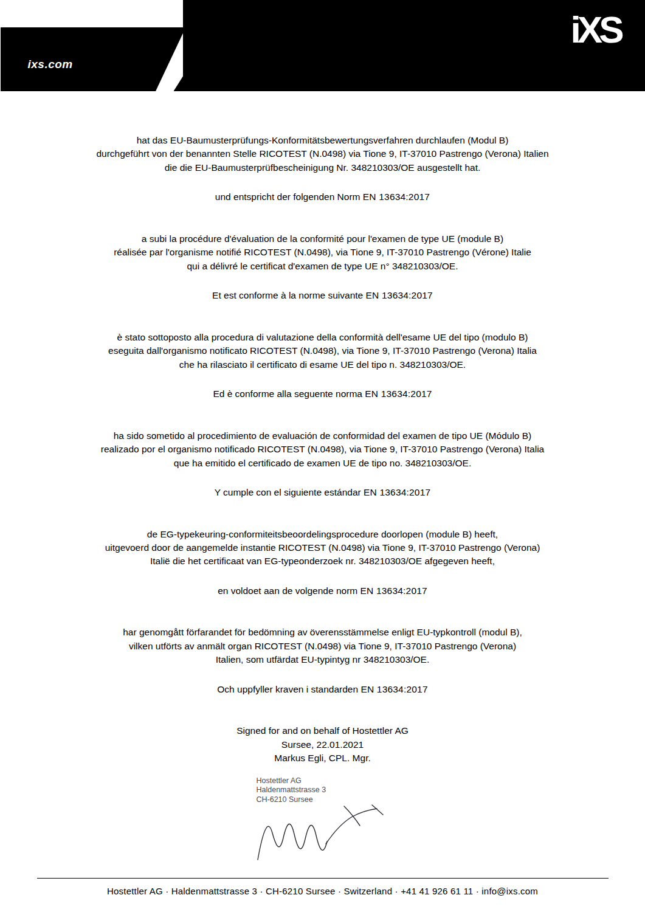ixs.com
iXS
hat das EU-Baumusterprüfungs-Konformitätsbewertungsverfahren durchlaufen (Modul B)
durchgeführt von der benannten Stelle RICOTEST (N.0498) via Tione 9, IT-37010 Pastrengo (Verona) Italien
die die EU-Baumusterprüfbescheinigung Nr. 348210303/OE ausgestellt hat.
und entspricht der folgenden Norm EN 13634:2017
a subi la procédure d'évaluation de la conformité pour l'examen de type UE (module B)
réalisée par l'organisme notifié RICOTEST (N.0498), via Tione 9, IT-37010 Pastrengo (Vérone) Italie
qui a délivré le certificat d'examen de type UE n° 348210303/OE.
Et est conforme à la norme suivante EN 13634:2017
è stato sottoposto alla procedura di valutazione della conformità dell'esame UE del tipo (modulo B)
eseguita dall'organismo notificato RICOTEST (N.0498), via Tione 9, IT-37010 Pastrengo (Verona) Italia
che ha rilasciato il certificato di esame UE del tipo n. 348210303/OE.
Ed è conforme alla seguente norma EN 13634:2017
ha sido sometido al procedimiento de evaluación de conformidad del examen de tipo UE (Módulo B)
realizado por el organismo notificado RICOTEST (N.0498), via Tione 9, IT-37010 Pastrengo (Verona) Italia
que ha emitido el certificado de examen UE de tipo no. 348210303/OE.
Y cumple con el siguiente estándar EN 13634:2017
de EG-typekeuring-conformiteitsbeoordelingsprocedure doorlopen (module B) heeft,
uitgevoerd door de aangemelde instantie RICOTEST (N.0498) via Tione 9, IT-37010 Pastrengo (Verona)
Italië die het certificaat van EG-typeonderzoek nr. 348210303/OE afgegeven heeft,
en voldoet aan de volgende norm EN 13634:2017
har genomgått förfarandet för bedömning av överensstämmelse enligt EU-typkontroll (modul B),
vilken utförts av anmält organ RICOTEST (N.0498) via Tione 9, IT-37010 Pastrengo (Verona)
Italien, som utfärdat EU-typintyg nr 348210303/OE.
Och uppfyller kraven i standarden EN 13634:2017
Signed for and on behalf of Hostettler AG
Sursee, 22.01.2021
Markus Egli, CPL. Mgr.
Hostettler AG
Haldenmattstrasse 3
CH-6210 Sursee
Hostettler AG · Haldenmattstrasse 3 · CH-6210 Sursee · Switzerland · +41 41 926 61 11 · info@ixs.com